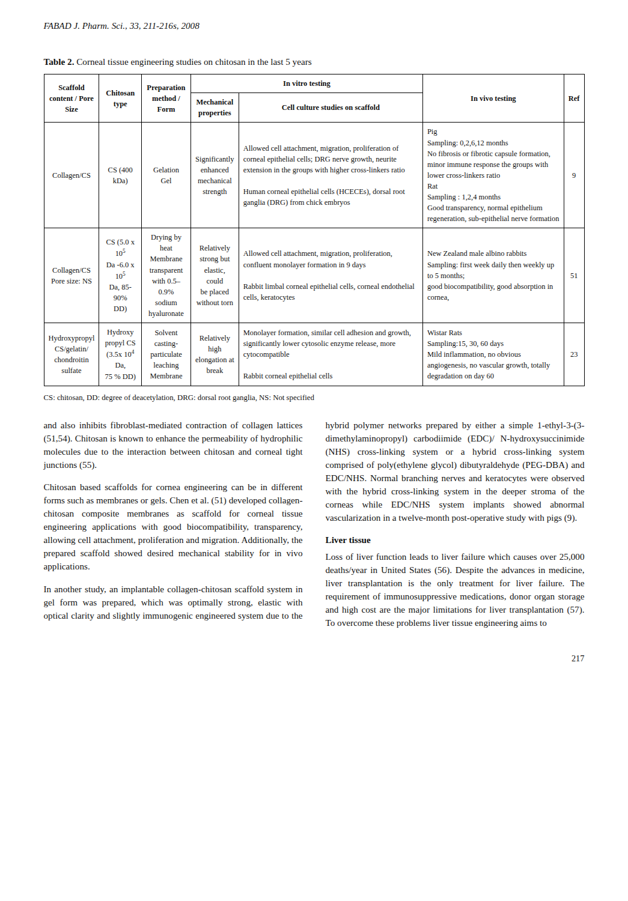FABAD J. Pharm. Sci., 33, 211-216s, 2008
Table 2. Corneal tissue engineering studies on chitosan in the last 5 years
| Scaffold content / Pore Size | Chitosan type | Preparation method / Form | In vitro testing | In vivo testing | Ref |
| --- | --- | --- | --- | --- | --- |
| Mechanical properties | Cell culture studies on scaffold |
| Collagen/CS | CS (400 kDa) | Gelation Gel | Significantly enhanced mechanical strength | Allowed cell attachment, migration, proliferation of corneal epithelial cells; DRG nerve growth, neurite extension in the groups with higher cross-linkers ratio Human corneal epithelial cells (HCECEs), dorsal root ganglia (DRG) from chick embryos | Pig Sampling: 0,2,6,12 months No fibrosis or fibrotic capsule formation, minor immune response the groups with lower cross-linkers ratio Rat Sampling : 1,2,4 months Good transparency, normal epithelium regeneration, sub-epithelial nerve formation | 9 |
| Collagen/CS Pore size: NS | CS (5.0 x 10 5 Da -6.0 x 10 5 Da, 85-90% DD) | Drying by heat Membrane transparent with 0.5–0.9% sodium hyaluronate | Relatively strong but elastic, could be placed without torn | Allowed cell attachment, migration, proliferation, confluent monolayer formation in 9 days Rabbit limbal corneal epithelial cells, corneal endothelial cells, keratocytes | New Zealand male albino rabbits Sampling: first week daily then weekly up to 5 months; good biocompatibility, good absorption in cornea, | 51 |
| Hydroxypropyl CS/gelatin/ chondroitin sulfate | Hydroxy propyl CS (3.5x 10 4 Da, 75 % DD) | Solvent casting- particulate leaching Membrane | Relatively high elongation at break | Monolayer formation, similar cell adhesion and growth, significantly lower cytosolic enzyme release, more cytocompatible Rabbit corneal epithelial cells | Wistar Rats Sampling:15, 30, 60 days Mild inflammation, no obvious angiogenesis, no vascular growth, totally degradation on day 60 | 23 |
CS: chitosan, DD: degree of deacetylation, DRG: dorsal root ganglia, NS: Not specified
and also inhibits fibroblast-mediated contraction of collagen lattices (51,54). Chitosan is known to enhance the permeability of hydrophilic molecules due to the interaction between chitosan and corneal tight junctions (55).
Chitosan based scaffolds for cornea engineering can be in different forms such as membranes or gels. Chen et al. (51) developed collagen-chitosan composite membranes as scaffold for corneal tissue engineering applications with good biocompatibility, transparency, allowing cell attachment, proliferation and migration. Additionally, the prepared scaffold showed desired mechanical stability for in vivo applications.
In another study, an implantable collagen-chitosan scaffold system in gel form was prepared, which was optimally strong, elastic with optical clarity and slightly immunogenic engineered system due to the hybrid polymer networks prepared by either a simple 1-ethyl-3-(3-dimethylaminopropyl) carbodiimide (EDC)/ N-hydroxysuccinimide (NHS) cross-linking system or a hybrid cross-linking system comprised of poly(ethylene glycol) dibutyraldehyde (PEG-DBA) and EDC/NHS. Normal branching nerves and keratocytes were observed with the hybrid cross-linking system in the deeper stroma of the corneas while EDC/NHS system implants showed abnormal vascularization in a twelve-month post-operative study with pigs (9).
Liver tissue
Loss of liver function leads to liver failure which causes over 25,000 deaths/year in United States (56). Despite the advances in medicine, liver transplantation is the only treatment for liver failure. The requirement of immunosuppressive medications, donor organ storage and high cost are the major limitations for liver transplantation (57). To overcome these problems liver tissue engineering aims to
217